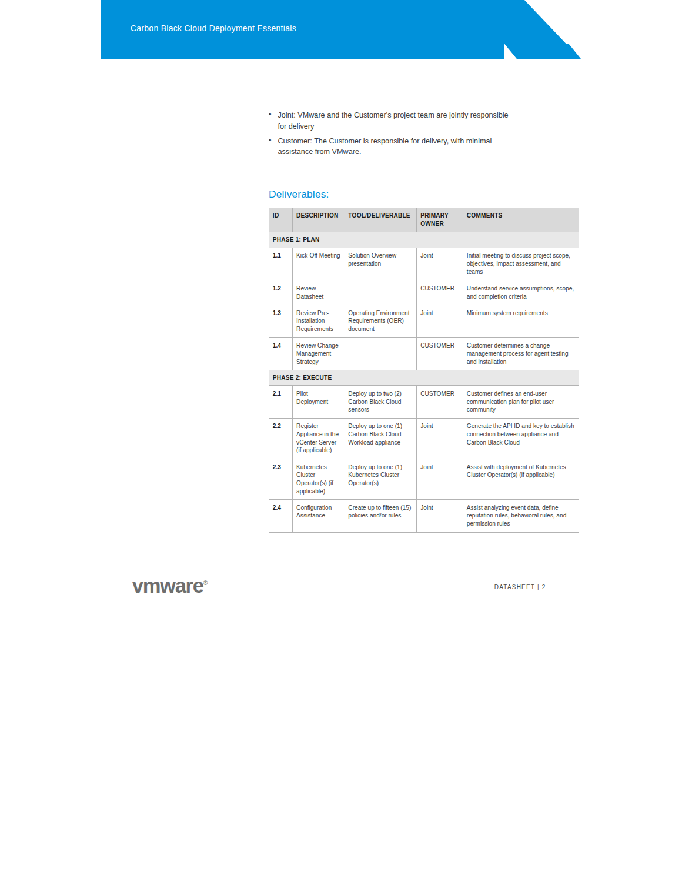Carbon Black Cloud Deployment Essentials
Joint: VMware and the Customer's project team are jointly responsible for delivery
Customer: The Customer is responsible for delivery, with minimal assistance from VMware.
Deliverables:
| ID | DESCRIPTION | TOOL/DELIVERABLE | PRIMARY OWNER | COMMENTS |
| --- | --- | --- | --- | --- |
| PHASE 1: PLAN |
| 1.1 | Kick-Off Meeting | Solution Overview presentation | Joint | Initial meeting to discuss project scope, objectives, impact assessment, and teams |
| 1.2 | Review Datasheet | - | CUSTOMER | Understand service assumptions, scope, and completion criteria |
| 1.3 | Review Pre-Installation Requirements | Operating Environment Requirements (OER) document | Joint | Minimum system requirements |
| 1.4 | Review Change Management Strategy | - | CUSTOMER | Customer determines a change management process for agent testing and installation |
| PHASE 2: EXECUTE |
| 2.1 | Pilot Deployment | Deploy up to two (2) Carbon Black Cloud sensors | CUSTOMER | Customer defines an end-user communication plan for pilot user community |
| 2.2 | Register Appliance in the vCenter Server (if applicable) | Deploy up to one (1) Carbon Black Cloud Workload appliance | Joint | Generate the API ID and key to establish connection between appliance and Carbon Black Cloud |
| 2.3 | Kubernetes Cluster Operator(s) (if applicable) | Deploy up to one (1) Kubernetes Cluster Operator(s) | Joint | Assist with deployment of Kubernetes Cluster Operator(s) (if applicable) |
| 2.4 | Configuration Assistance | Create up to fifteen (15) policies and/or rules | Joint | Assist analyzing event data, define reputation rules, behavioral rules, and permission rules |
vmware®
DATASHEET | 2